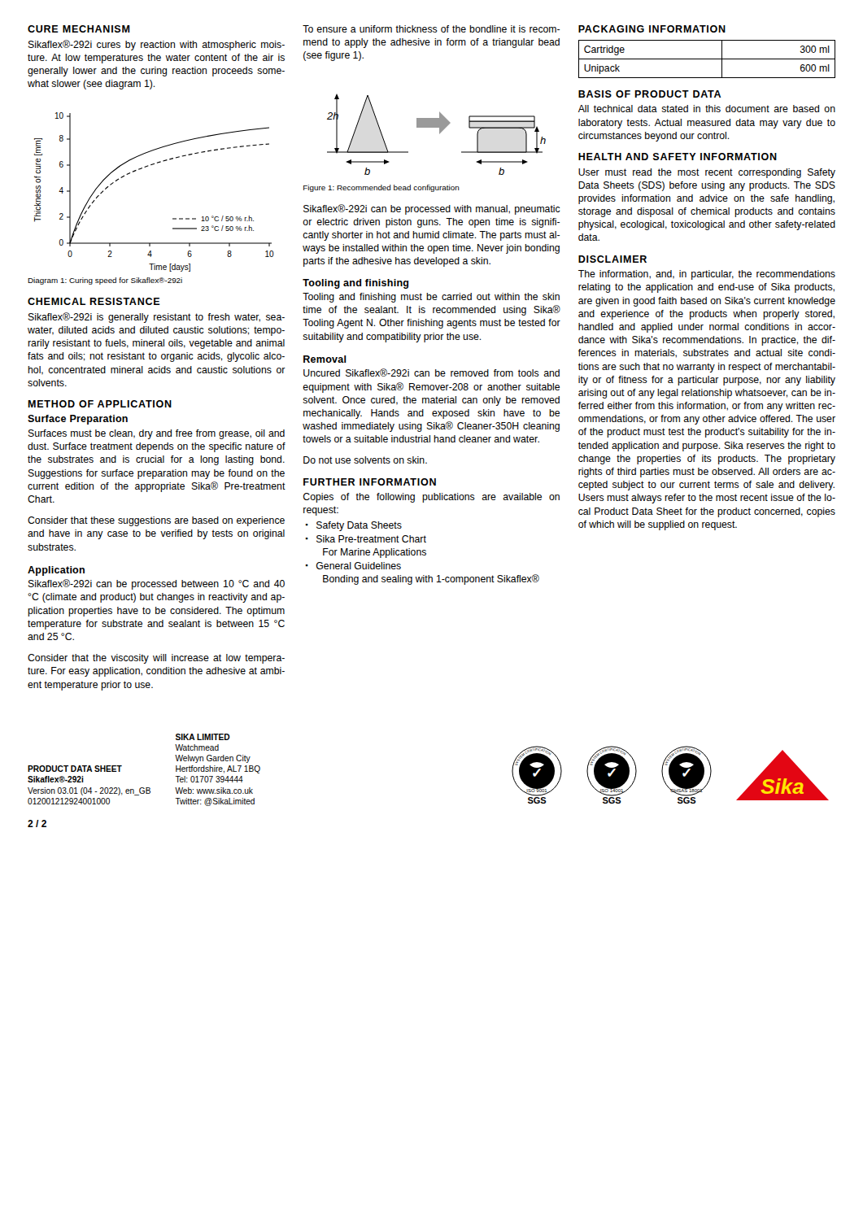Cure Mechanism
Sikaflex®-292i cures by reaction with atmospheric moisture. At low temperatures the water content of the air is generally lower and the curing reaction proceeds somewhat slower (see diagram 1).
0 2 4 6 8 10 0 2 4 6 8 10 Time [days] Thickness of cure [mm] 10 °C / 50 % r.h. 23 °C / 50 % r.h.
Diagram 1: Curing speed for Sikaflex®-292i
Chemical Resistance
Sikaflex®-292i is generally resistant to fresh water, seawater, diluted acids and diluted caustic solutions; temporarily resistant to fuels, mineral oils, vegetable and animal fats and oils; not resistant to organic acids, glycolic alcohol, concentrated mineral acids and caustic solutions or solvents.
Method of Application
Surface Preparation
Surfaces must be clean, dry and free from grease, oil and dust. Surface treatment depends on the specific nature of the substrates and is crucial for a long lasting bond. Suggestions for surface preparation may be found on the current edition of the appropriate Sika® Pre-treatment Chart.
Consider that these suggestions are based on experience and have in any case to be verified by tests on original substrates.
Application
Sikaflex®-292i can be processed between 10 °C and 40 °C (climate and product) but changes in reactivity and application properties have to be considered. The optimum temperature for substrate and sealant is between 15 °C and 25 °C.
Consider that the viscosity will increase at low temperature. For easy application, condition the adhesive at ambient temperature prior to use.
To ensure a uniform thickness of the bondline it is recommend to apply the adhesive in form of a triangular bead (see figure 1).
2h b h b
Figure 1: Recommended bead configuration
Sikaflex®-292i can be processed with manual, pneumatic or electric driven piston guns. The open time is significantly shorter in hot and humid climate. The parts must always be installed within the open time. Never join bonding parts if the adhesive has developed a skin.
Tooling and finishing
Tooling and finishing must be carried out within the skin time of the sealant. It is recommended using Sika® Tooling Agent N. Other finishing agents must be tested for suitability and compatibility prior the use.
Removal
Uncured Sikaflex®-292i can be removed from tools and equipment with Sika® Remover-208 or another suitable solvent. Once cured, the material can only be removed mechanically. Hands and exposed skin have to be washed immediately using Sika® Cleaner-350H cleaning towels or a suitable industrial hand cleaner and water.
Do not use solvents on skin.
Further Information
Copies of the following publications are available on request:
Safety Data Sheets
Sika Pre-treatment ChartFor Marine Applications
General GuidelinesBonding and sealing with 1-component Sikaflex®
Packaging Information
| Cartridge | 300 ml |
| Unipack | 600 ml |
Basis of Product Data
All technical data stated in this document are based on laboratory tests. Actual measured data may vary due to circumstances beyond our control.
Health and Safety Information
User must read the most recent corresponding Safety Data Sheets (SDS) before using any products. The SDS provides information and advice on the safe handling, storage and disposal of chemical products and contains physical, ecological, toxicological and other safety-related data.
Disclaimer
The information, and, in particular, the recommendations relating to the application and end-use of Sika products, are given in good faith based on Sika's current knowledge and experience of the products when properly stored, handled and applied under normal conditions in accordance with Sika's recommendations. In practice, the differences in materials, substrates and actual site conditions are such that no warranty in respect of merchantability or of fitness for a particular purpose, nor any liability arising out of any legal relationship whatsoever, can be inferred either from this information, or from any written recommendations, or from any other advice offered. The user of the product must test the product's suitability for the intended application and purpose. Sika reserves the right to change the properties of its products. The proprietary rights of third parties must be observed. All orders are accepted subject to our current terms of sale and delivery. Users must always refer to the most recent issue of the local Product Data Sheet for the product concerned, copies of which will be supplied on request.
PRODUCT DATA SHEET
Sikaflex®-292i
Version 03.01 (04 - 2022), en_GB
012001212924001000
SIKA LIMITED
Watchmead
Welwyn Garden City
Hertfordshire, AL7 1BQ
Tel: 01707 394444
Web: www.sika.co.uk
Twitter: @SikaLimited
✓ SYSTEM CERTIFICATION SGS ISO 9001 ✓ SYSTEM CERTIFICATION SGS ISO 14001 ✓ SYSTEM CERTIFICATION SGS OHSAS 18001 Sika ®
2 / 2